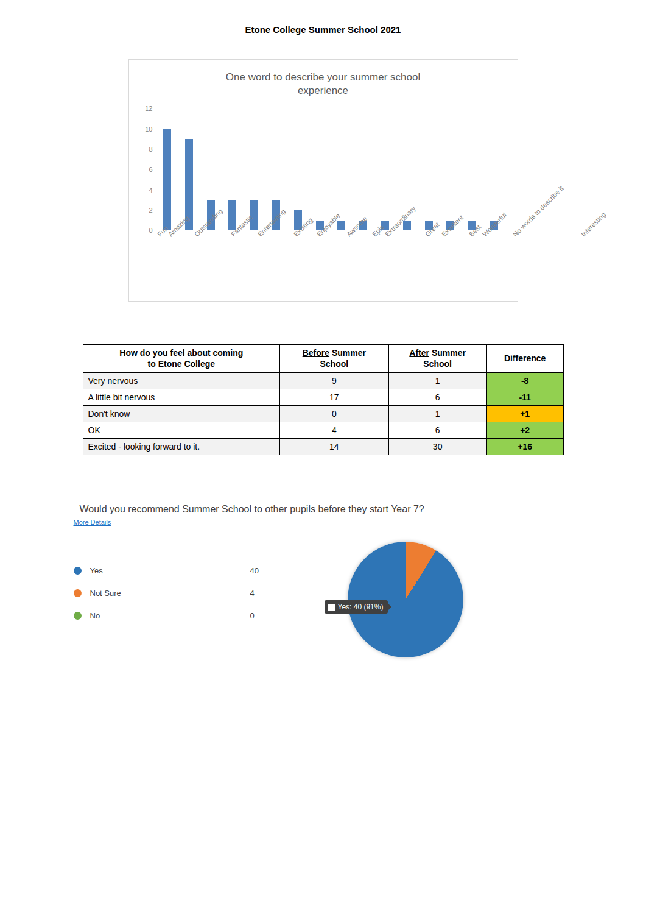Etone College Summer School 2021
One word to describe your summer school
experience
0
2
4
6
8
10
12
Fun Amazing Outstanding Fantastic Entertaining Exciting Enjoyable Awsome Epic Extraordinary Great Excellent Best Wonderful No words to describe it Interesting
| How do you feel about coming to Etone College | Before Summer School | After Summer School | Difference |
| --- | --- | --- | --- |
| Very nervous | 9 | 1 | -8 |
| A little bit nervous | 17 | 6 | -11 |
| Don't know | 0 | 1 | +1 |
| OK | 4 | 6 | +2 |
| Excited - looking forward to it. | 14 | 30 | +16 |
Would you recommend Summer School to other pupils before they start Year 7?
More Details
Yes 40
Not Sure 4
No 0
Yes: 40 (91%)